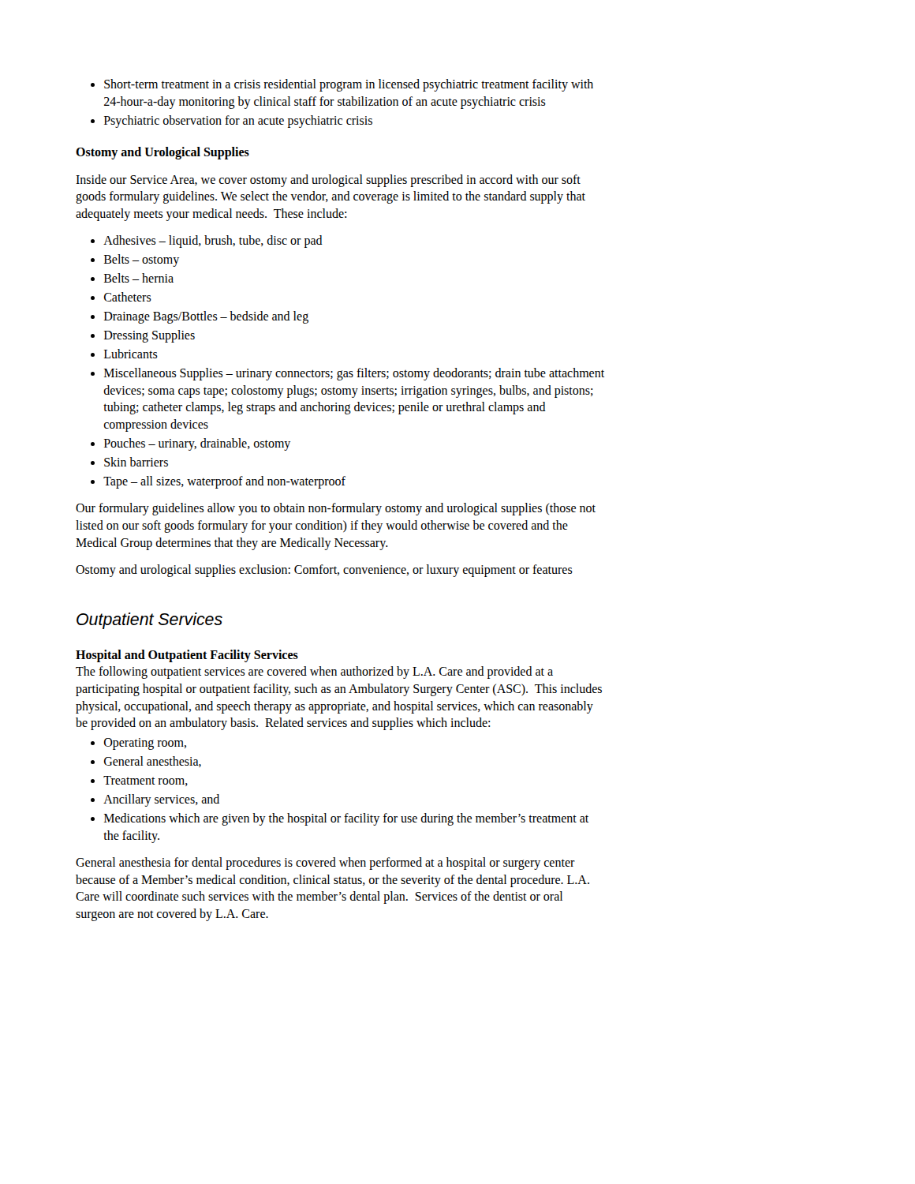Short-term treatment in a crisis residential program in licensed psychiatric treatment facility with 24-hour-a-day monitoring by clinical staff for stabilization of an acute psychiatric crisis
Psychiatric observation for an acute psychiatric crisis
Ostomy and Urological Supplies
Inside our Service Area, we cover ostomy and urological supplies prescribed in accord with our soft goods formulary guidelines. We select the vendor, and coverage is limited to the standard supply that adequately meets your medical needs. These include:
Adhesives – liquid, brush, tube, disc or pad
Belts – ostomy
Belts – hernia
Catheters
Drainage Bags/Bottles – bedside and leg
Dressing Supplies
Lubricants
Miscellaneous Supplies – urinary connectors; gas filters; ostomy deodorants; drain tube attachment devices; soma caps tape; colostomy plugs; ostomy inserts; irrigation syringes, bulbs, and pistons; tubing; catheter clamps, leg straps and anchoring devices; penile or urethral clamps and compression devices
Pouches – urinary, drainable, ostomy
Skin barriers
Tape – all sizes, waterproof and non-waterproof
Our formulary guidelines allow you to obtain non-formulary ostomy and urological supplies (those not listed on our soft goods formulary for your condition) if they would otherwise be covered and the Medical Group determines that they are Medically Necessary.
Ostomy and urological supplies exclusion: Comfort, convenience, or luxury equipment or features
Outpatient Services
Hospital and Outpatient Facility Services
The following outpatient services are covered when authorized by L.A. Care and provided at a participating hospital or outpatient facility, such as an Ambulatory Surgery Center (ASC). This includes physical, occupational, and speech therapy as appropriate, and hospital services, which can reasonably be provided on an ambulatory basis. Related services and supplies which include:
Operating room,
General anesthesia,
Treatment room,
Ancillary services, and
Medications which are given by the hospital or facility for use during the member’s treatment at the facility.
General anesthesia for dental procedures is covered when performed at a hospital or surgery center because of a Member’s medical condition, clinical status, or the severity of the dental procedure. L.A. Care will coordinate such services with the member’s dental plan. Services of the dentist or oral surgeon are not covered by L.A. Care.